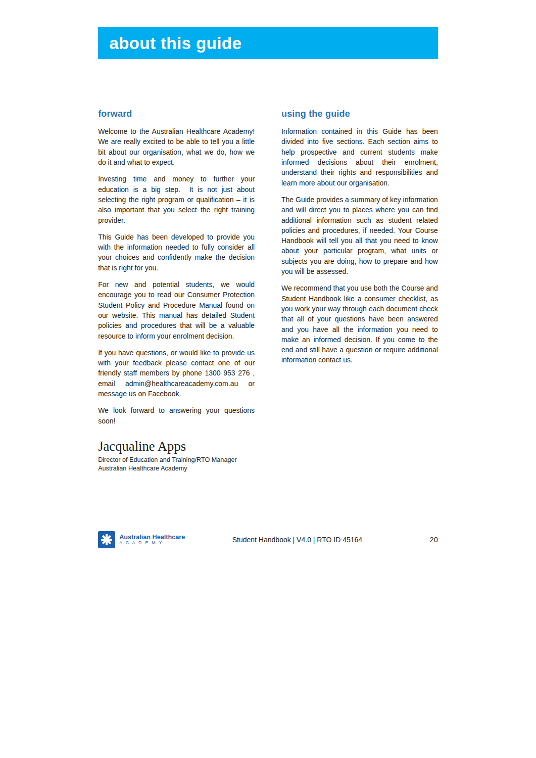about this guide
forward
Welcome to the Australian Healthcare Academy! We are really excited to be able to tell you a little bit about our organisation, what we do, how we do it and what to expect.
Investing time and money to further your education is a big step. It is not just about selecting the right program or qualification – it is also important that you select the right training provider.
This Guide has been developed to provide you with the information needed to fully consider all your choices and confidently make the decision that is right for you.
For new and potential students, we would encourage you to read our Consumer Protection Student Policy and Procedure Manual found on our website. This manual has detailed Student policies and procedures that will be a valuable resource to inform your enrolment decision.
If you have questions, or would like to provide us with your feedback please contact one of our friendly staff members by phone 1300 953 276 , email admin@healthcareacademy.com.au or message us on Facebook.
We look forward to answering your questions soon!
Jacqualine Apps
Director of Education and Training/RTO Manager
Australian Healthcare Academy
using the guide
Information contained in this Guide has been divided into five sections. Each section aims to help prospective and current students make informed decisions about their enrolment, understand their rights and responsibilities and learn more about our organisation.
The Guide provides a summary of key information and will direct you to places where you can find additional information such as student related policies and procedures, if needed. Your Course Handbook will tell you all that you need to know about your particular program, what units or subjects you are doing, how to prepare and how you will be assessed.
We recommend that you use both the Course and Student Handbook like a consumer checklist, as you work your way through each document check that all of your questions have been answered and you have all the information you need to make an informed decision. If you come to the end and still have a question or require additional information contact us.
Australian Healthcare A C A D E M Y
Student Handbook | V4.0 | RTO ID 45164
20